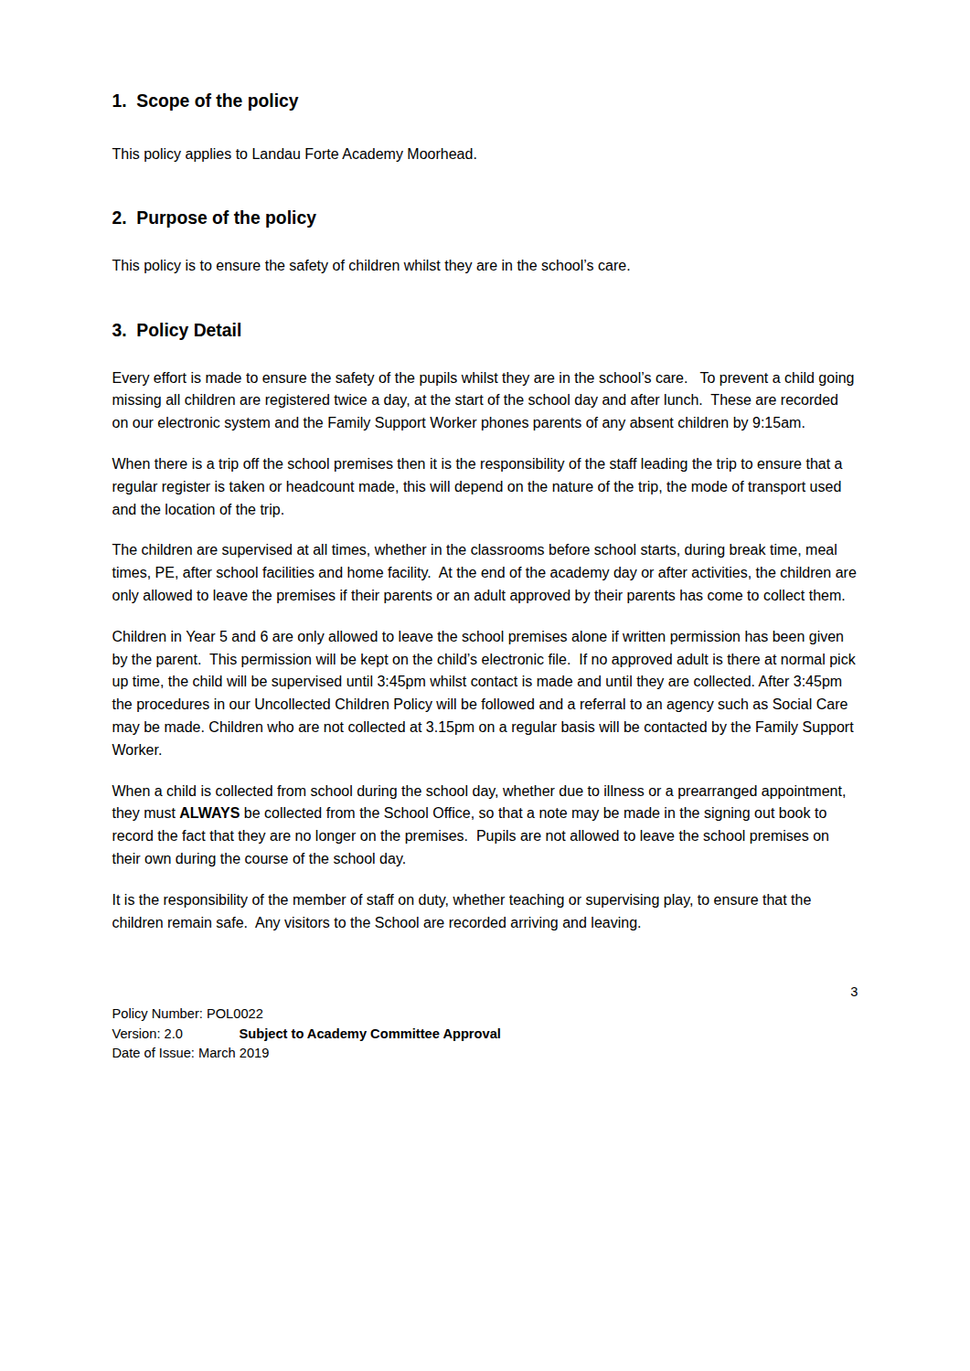1. Scope of the policy
This policy applies to Landau Forte Academy Moorhead.
2. Purpose of the policy
This policy is to ensure the safety of children whilst they are in the school’s care.
3. Policy Detail
Every effort is made to ensure the safety of the pupils whilst they are in the school’s care. To prevent a child going missing all children are registered twice a day, at the start of the school day and after lunch. These are recorded on our electronic system and the Family Support Worker phones parents of any absent children by 9:15am.
When there is a trip off the school premises then it is the responsibility of the staff leading the trip to ensure that a regular register is taken or headcount made, this will depend on the nature of the trip, the mode of transport used and the location of the trip.
The children are supervised at all times, whether in the classrooms before school starts, during break time, meal times, PE, after school facilities and home facility. At the end of the academy day or after activities, the children are only allowed to leave the premises if their parents or an adult approved by their parents has come to collect them.
Children in Year 5 and 6 are only allowed to leave the school premises alone if written permission has been given by the parent. This permission will be kept on the child’s electronic file. If no approved adult is there at normal pick up time, the child will be supervised until 3:45pm whilst contact is made and until they are collected. After 3:45pm the procedures in our Uncollected Children Policy will be followed and a referral to an agency such as Social Care may be made. Children who are not collected at 3.15pm on a regular basis will be contacted by the Family Support Worker.
When a child is collected from school during the school day, whether due to illness or a prearranged appointment, they must ALWAYS be collected from the School Office, so that a note may be made in the signing out book to record the fact that they are no longer on the premises. Pupils are not allowed to leave the school premises on their own during the course of the school day.
It is the responsibility of the member of staff on duty, whether teaching or supervising play, to ensure that the children remain safe. Any visitors to the School are recorded arriving and leaving.
3
Policy Number: POL0022
Version: 2.0Subject to Academy Committee Approval
Date of Issue: March 2019